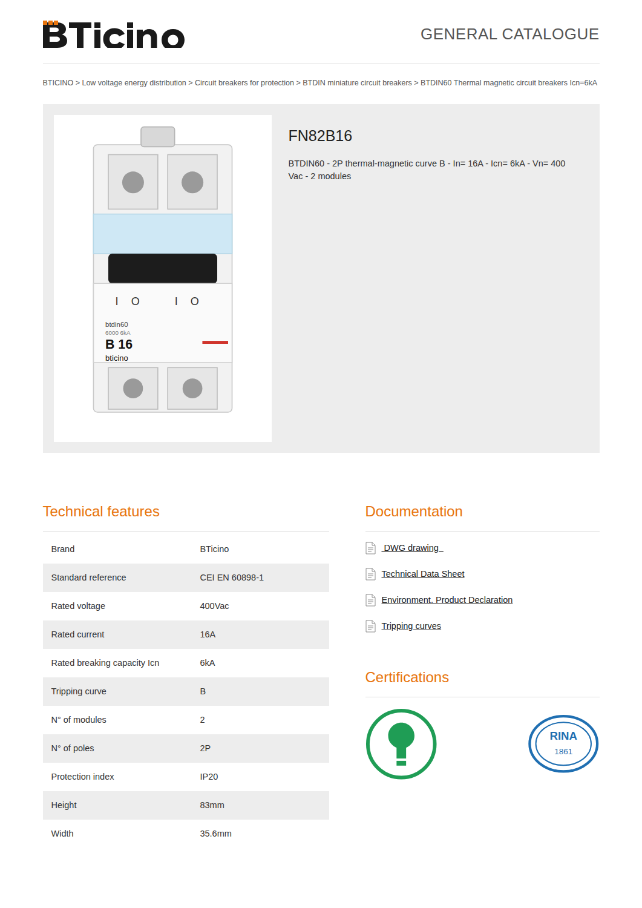General Catalogue
BTICINO > Low voltage energy distribution > Circuit breakers for protection > BTDIN miniature circuit breakers > BTDIN60 Thermal magnetic circuit breakers Icn=6kA
I O I O btdin60 6000 6kA B 16 bticino
FN82B16
BTDIN60 - 2P thermal-magnetic curve B - In= 16A - Icn= 6kA - Vn= 400 Vac - 2 modules
Technical features
| Brand | BTicino |
| Standard reference | CEI EN 60898-1 |
| Rated voltage | 400Vac |
| Rated current | 16A |
| Rated breaking capacity Icn | 6kA |
| Tripping curve | B |
| N° of modules | 2 |
| N° of poles | 2P |
| Protection index | IP20 |
| Height | 83mm |
| Width | 35.6mm |
Documentation
DWG drawing
Technical Data Sheet
Environment. Product Declaration
Tripping curves
Certifications
RINA 1861